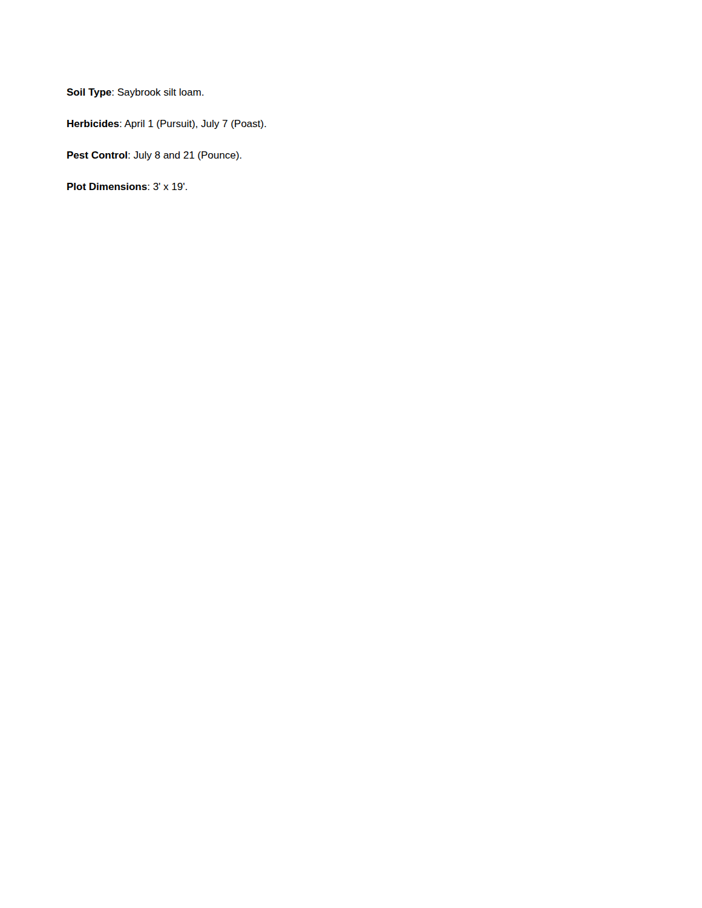Soil Type: Saybrook silt loam.
Herbicides: April 1 (Pursuit), July 7 (Poast).
Pest Control: July 8 and 21 (Pounce).
Plot Dimensions: 3' x 19'.